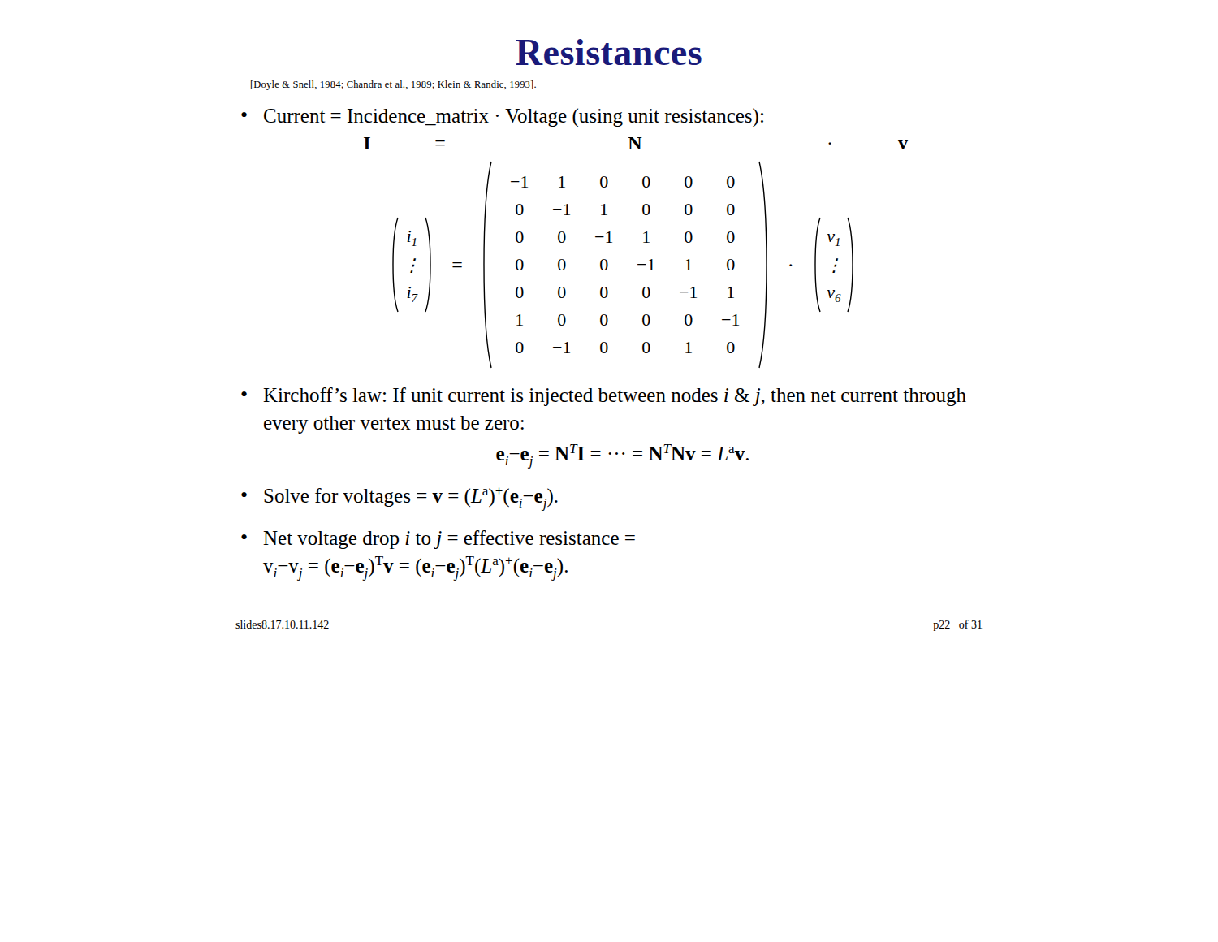Resistances
[Doyle & Snell, 1984; Chandra et al., 1989; Klein & Randic, 1993].
Current = Incidence_matrix · Voltage (using unit resistances):
I = N · v
i1
⋮
i7
=
−1
1
0
0
0
0
0
−1
1
0
0
0
0
0
−1
1
0
0
0
0
0
−1
1
0
0
0
0
0
−1
1
1
0
0
0
0
−1
0
−1
0
0
1
0
·
v1
⋮
v6
Kirchoff’s law: If unit current is injected between nodes i & j, then net current through every other vertex must be zero:
ei−ej = NTI = ··· = NTNv = Lav.
Solve for voltages = v = (La)+(ei−ej).
Net voltage drop i to j = effective resistance =
vi−vj = (ei−ej)Tv = (ei−ej)T(La)+(ei−ej).
slides8.17.10.11.142 p22 of 31